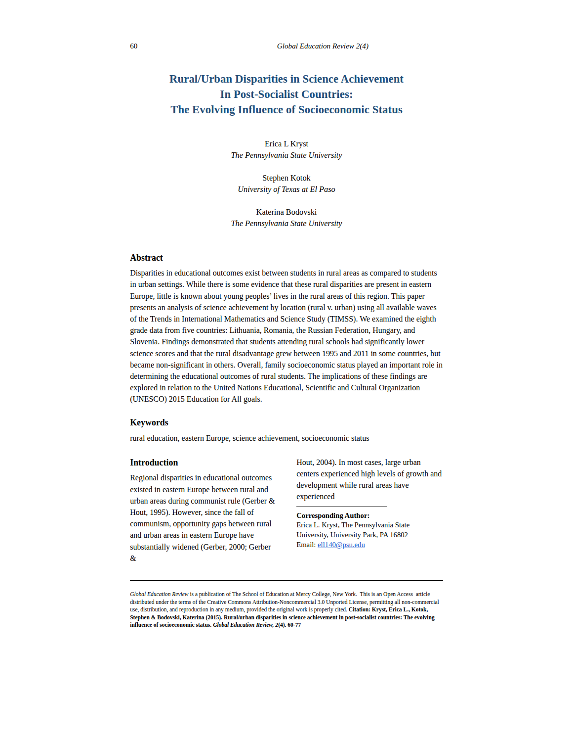60 Global Education Review 2(4)
Rural/Urban Disparities in Science Achievement
In Post-Socialist Countries:
The Evolving Influence of Socioeconomic Status
Erica L Kryst
The Pennsylvania State University
Stephen Kotok
University of Texas at El Paso
Katerina Bodovski
The Pennsylvania State University
Abstract
Disparities in educational outcomes exist between students in rural areas as compared to students in urban settings. While there is some evidence that these rural disparities are present in eastern Europe, little is known about young peoples’ lives in the rural areas of this region. This paper presents an analysis of science achievement by location (rural v. urban) using all available waves of the Trends in International Mathematics and Science Study (TIMSS). We examined the eighth grade data from five countries: Lithuania, Romania, the Russian Federation, Hungary, and Slovenia. Findings demonstrated that students attending rural schools had significantly lower science scores and that the rural disadvantage grew between 1995 and 2011 in some countries, but became non-significant in others. Overall, family socioeconomic status played an important role in determining the educational outcomes of rural students. The implications of these findings are explored in relation to the United Nations Educational, Scientific and Cultural Organization (UNESCO) 2015 Education for All goals.
Keywords
rural education, eastern Europe, science achievement, socioeconomic status
Introduction
Regional disparities in educational outcomes existed in eastern Europe between rural and urban areas during communist rule (Gerber & Hout, 1995). However, since the fall of communism, opportunity gaps between rural and urban areas in eastern Europe have substantially widened (Gerber, 2000; Gerber &
Hout, 2004). In most cases, large urban centers experienced high levels of growth and development while rural areas have experienced
Corresponding Author:
Erica L. Kryst, The Pennsylvania State University, University Park, PA 16802
Email: ell140@psu.edu
Global Education Review is a publication of The School of Education at Mercy College, New York. This is an Open Access article distributed under the terms of the Creative Commons Attribution-Noncommercial 3.0 Unported License, permitting all non-commercial use, distribution, and reproduction in any medium, provided the original work is properly cited. Citation: Kryst, Erica L., Kotok, Stephen & Bodovski, Katerina (2015). Rural/urban disparities in science achievement in post-socialist countries: The evolving influence of socioeconomic status. Global Education Review, 2(4). 60-77